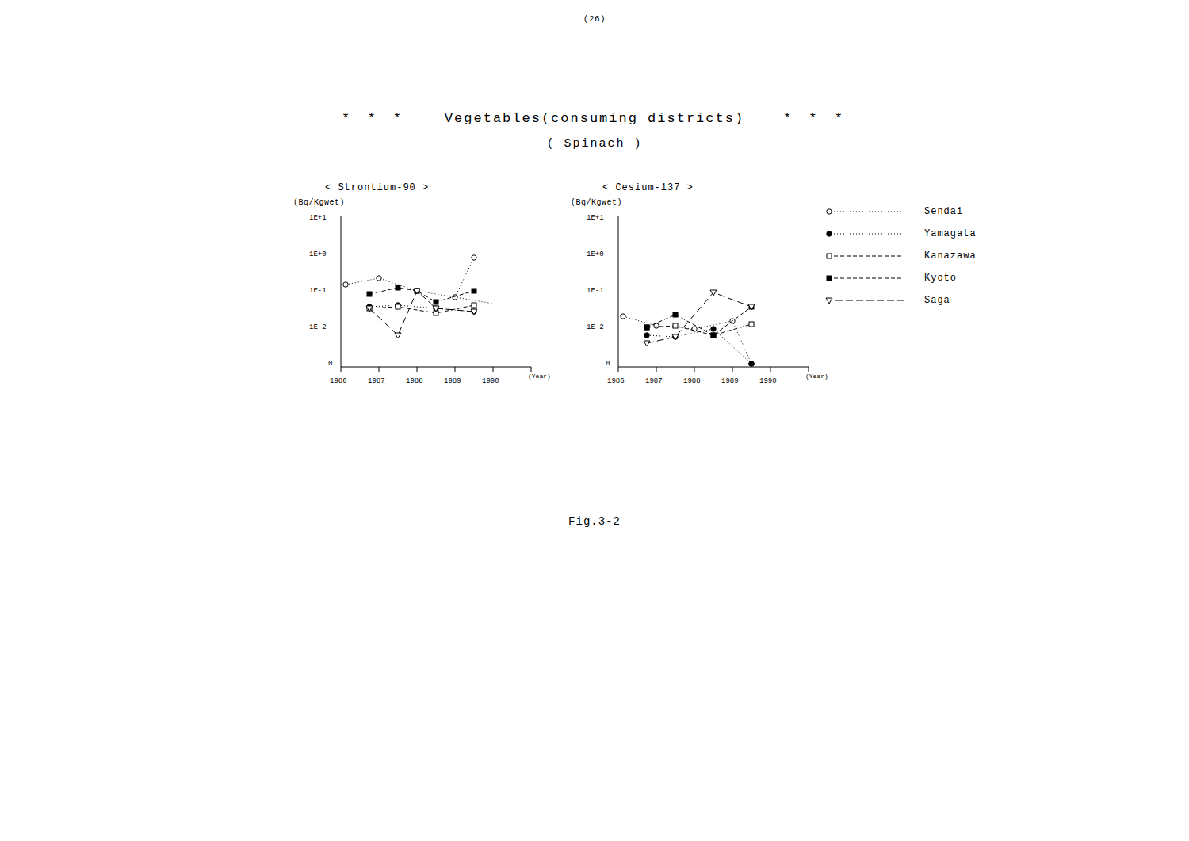(26)
* * * Vegetables(consuming districts) * * *
( Spinach )
< Strontium-90 >
(Bq/Kgwet)
1E+1 1E+0 1E-1 1E-2 0 1986 1987 1988 1989 1990 (Year)
< Cesium-137 >
(Bq/Kgwet)
1E+1 1E+0 1E-1 1E-2 0 1986 1987 1988 1989 1990 (Year)
| | Sendai |
| | Yamagata |
| | Kanazawa |
| | Kyoto |
| | Saga |
Fig.3-2